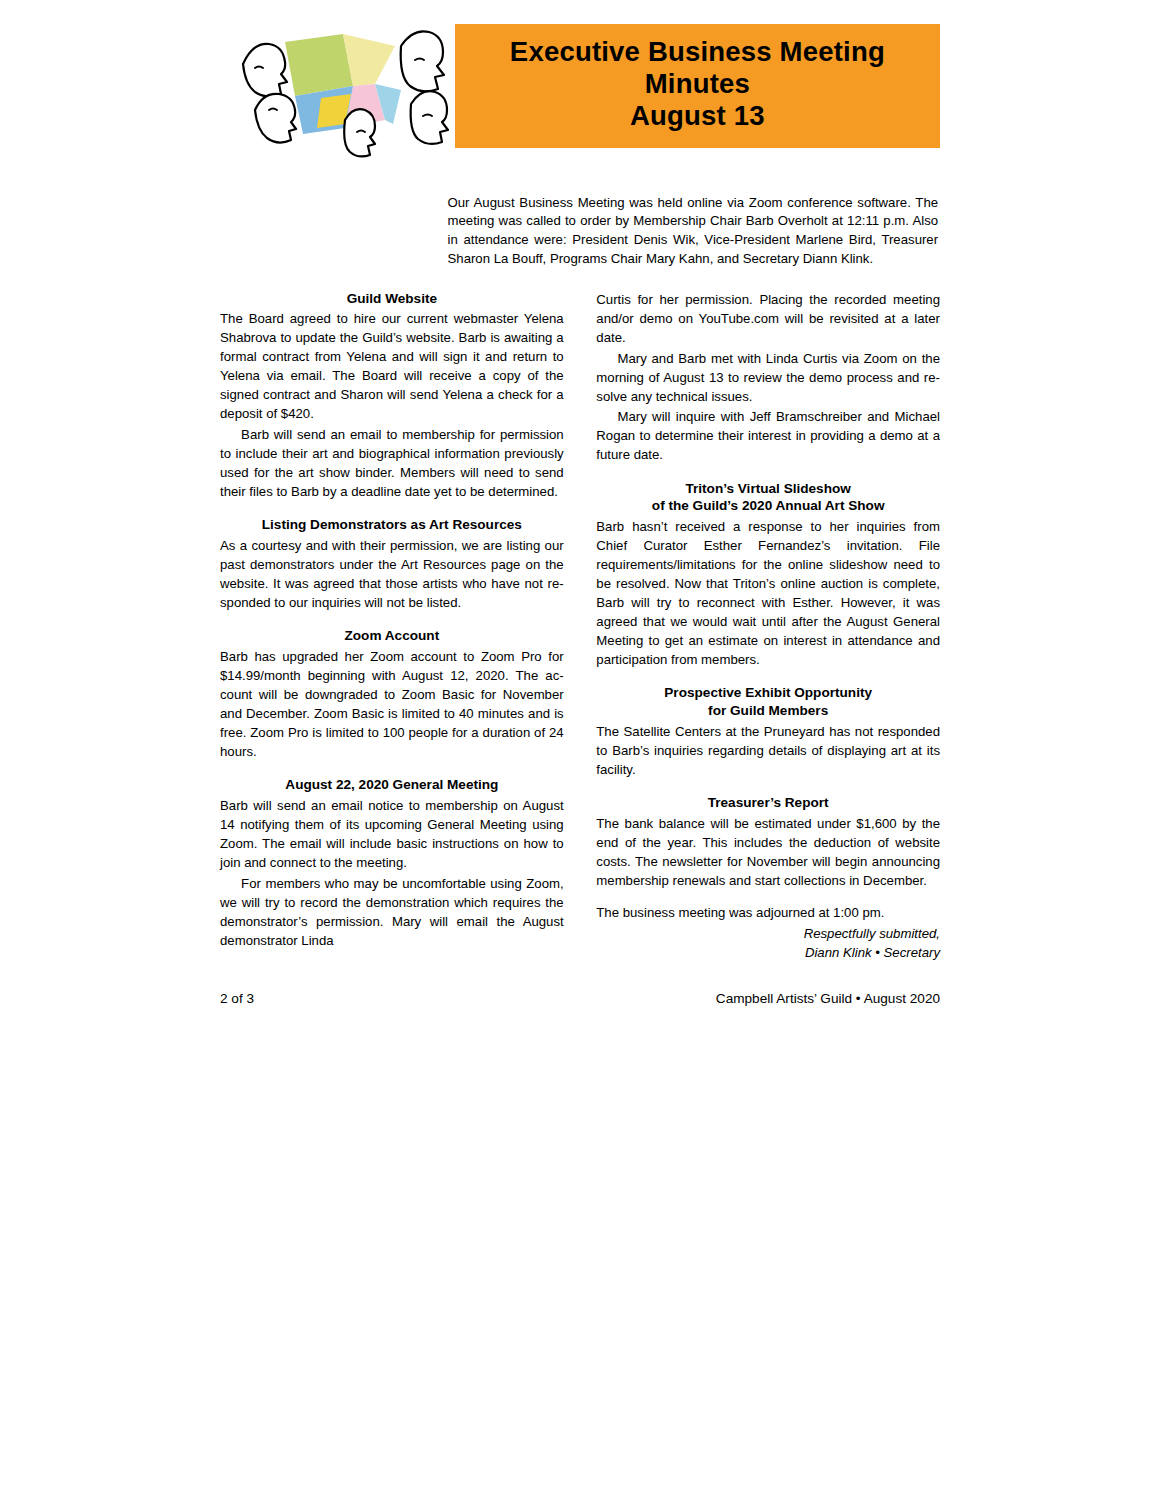Executive Business Meeting Minutes
August 13
Our August Business Meeting was held online via Zoom conference software. The meeting was called to order by Membership Chair Barb Overholt at 12:11 p.m. Also in attendance were: President Denis Wik, Vice-President Marlene Bird, Treasurer Sharon La Bouff, Programs Chair Mary Kahn, and Secretary Diann Klink.
Guild Website
The Board agreed to hire our current webmaster Yelena Shabrova to update the Guild’s website. Barb is awaiting a formal contract from Yelena and will sign it and return to Yelena via email. The Board will receive a copy of the signed contract and Sharon will send Yelena a check for a deposit of $420.
Barb will send an email to membership for permission to include their art and biographical information previously used for the art show binder. Members will need to send their files to Barb by a deadline date yet to be determined.
Listing Demonstrators as Art Resources
As a courtesy and with their permission, we are listing our past demonstrators under the Art Resources page on the website. It was agreed that those artists who have not responded to our inquiries will not be listed.
Zoom Account
Barb has upgraded her Zoom account to Zoom Pro for $14.99/month beginning with August 12, 2020. The account will be downgraded to Zoom Basic for November and December. Zoom Basic is limited to 40 minutes and is free. Zoom Pro is limited to 100 people for a duration of 24 hours.
August 22, 2020 General Meeting
Barb will send an email notice to membership on August 14 notifying them of its upcoming General Meeting using Zoom. The email will include basic instructions on how to join and connect to the meeting.
For members who may be uncomfortable using Zoom, we will try to record the demonstration which requires the demonstrator’s permission. Mary will email the August demonstrator Linda
Curtis for her permission. Placing the recorded meeting and/or demo on YouTube.com will be revisited at a later date.
Mary and Barb met with Linda Curtis via Zoom on the morning of August 13 to review the demo process and resolve any technical issues.
Mary will inquire with Jeff Bramschreiber and Michael Rogan to determine their interest in providing a demo at a future date.
Triton’s Virtual Slideshow
of the Guild’s 2020 Annual Art Show
Barb hasn’t received a response to her inquiries from Chief Curator Esther Fernandez’s invitation. File requirements/limitations for the online slideshow need to be resolved. Now that Triton’s online auction is complete, Barb will try to reconnect with Esther. However, it was agreed that we would wait until after the August General Meeting to get an estimate on interest in attendance and participation from members.
Prospective Exhibit Opportunity
for Guild Members
The Satellite Centers at the Pruneyard has not responded to Barb’s inquiries regarding details of displaying art at its facility.
Treasurer’s Report
The bank balance will be estimated under $1,600 by the end of the year. This includes the deduction of website costs. The newsletter for November will begin announcing membership renewals and start collections in December.
The business meeting was adjourned at 1:00 pm.
Respectfully submitted,
Diann Klink • Secretary
2 of 3
Campbell Artists’ Guild • August 2020